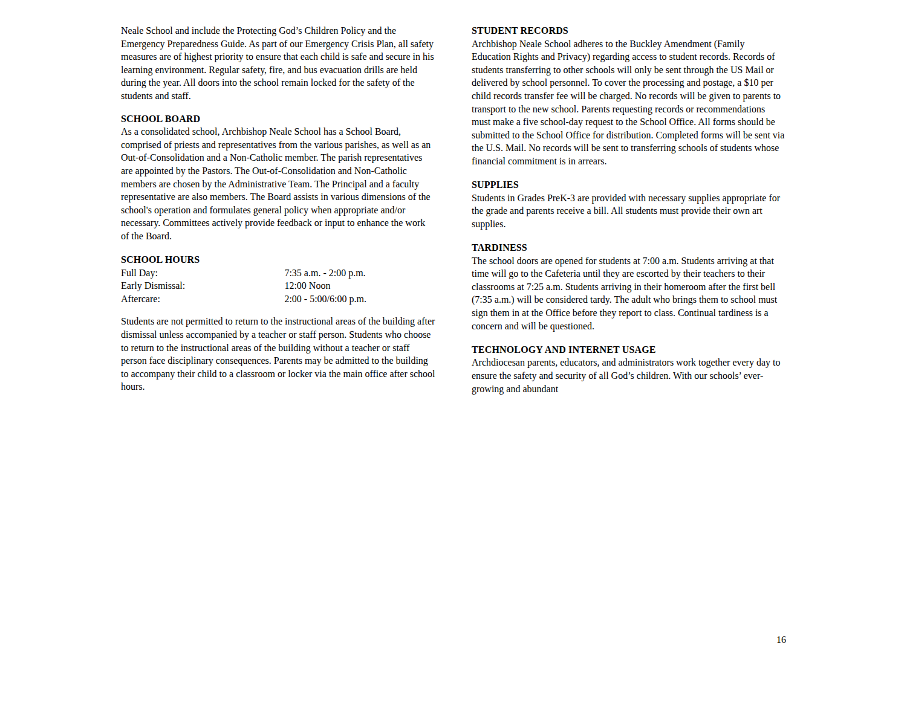Neale School and include the Protecting God’s Children Policy and the Emergency Preparedness Guide. As part of our Emergency Crisis Plan, all safety measures are of highest priority to ensure that each child is safe and secure in his learning environment. Regular safety, fire, and bus evacuation drills are held during the year. All doors into the school remain locked for the safety of the students and staff.
School Board
As a consolidated school, Archbishop Neale School has a School Board, comprised of priests and representatives from the various parishes, as well as an Out-of-Consolidation and a Non-Catholic member. The parish representatives are appointed by the Pastors. The Out-of-Consolidation and Non-Catholic members are chosen by the Administrative Team. The Principal and a faculty representative are also members. The Board assists in various dimensions of the school's operation and formulates general policy when appropriate and/or necessary. Committees actively provide feedback or input to enhance the work of the Board.
School Hours
| Full Day: | 7:35 a.m. - 2:00 p.m. |
| Early Dismissal: | 12:00 Noon |
| Aftercare: | 2:00 - 5:00/6:00 p.m. |
Students are not permitted to return to the instructional areas of the building after dismissal unless accompanied by a teacher or staff person. Students who choose to return to the instructional areas of the building without a teacher or staff person face disciplinary consequences. Parents may be admitted to the building to accompany their child to a classroom or locker via the main office after school hours.
Student Records
Archbishop Neale School adheres to the Buckley Amendment (Family Education Rights and Privacy) regarding access to student records. Records of students transferring to other schools will only be sent through the US Mail or delivered by school personnel. To cover the processing and postage, a $10 per child records transfer fee will be charged. No records will be given to parents to transport to the new school. Parents requesting records or recommendations must make a five school-day request to the School Office. All forms should be submitted to the School Office for distribution. Completed forms will be sent via the U.S. Mail. No records will be sent to transferring schools of students whose financial commitment is in arrears.
Supplies
Students in Grades PreK-3 are provided with necessary supplies appropriate for the grade and parents receive a bill. All students must provide their own art supplies.
Tardiness
The school doors are opened for students at 7:00 a.m. Students arriving at that time will go to the Cafeteria until they are escorted by their teachers to their classrooms at 7:25 a.m. Students arriving in their homeroom after the first bell (7:35 a.m.) will be considered tardy. The adult who brings them to school must sign them in at the Office before they report to class. Continual tardiness is a concern and will be questioned.
Technology and Internet Usage
Archdiocesan parents, educators, and administrators work together every day to ensure the safety and security of all God’s children. With our schools’ ever-growing and abundant
16